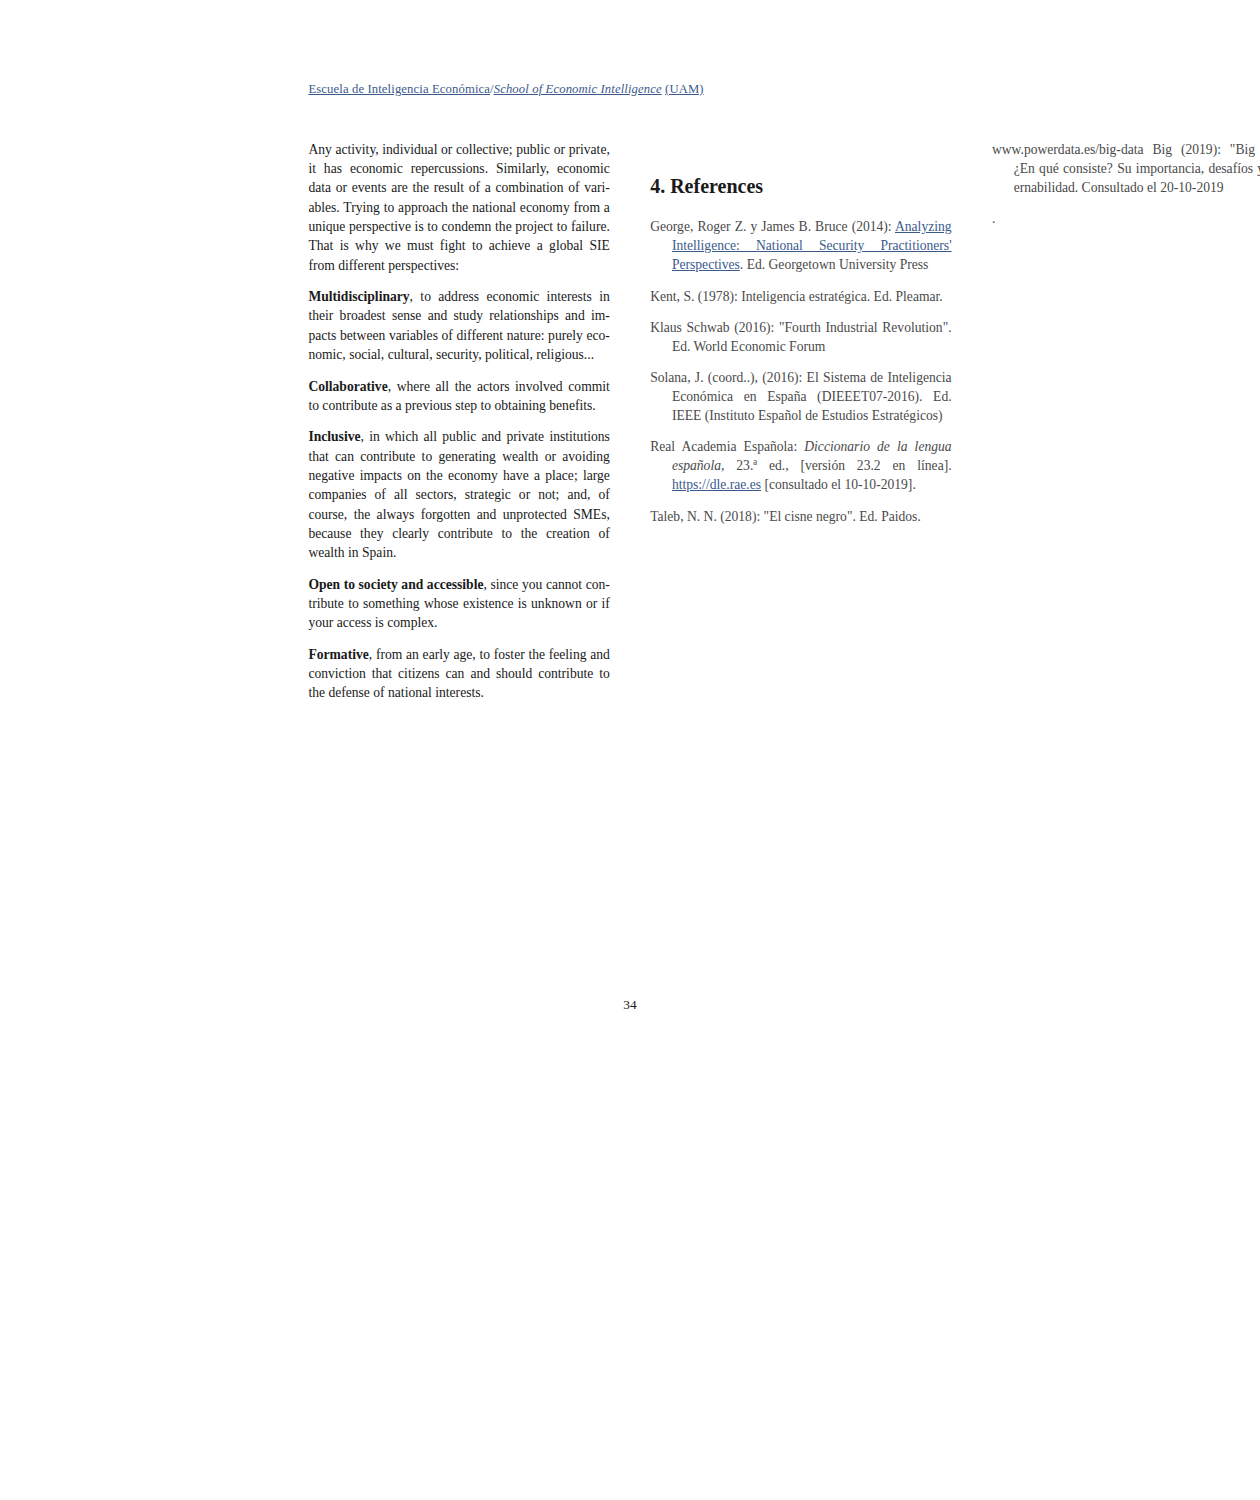Escuela de Inteligencia Económica/School of Economic Intelligence (UAM)
Any activity, individual or collective; public or private, it has economic repercussions. Similarly, economic data or events are the result of a combination of variables. Trying to approach the national economy from a unique perspective is to condemn the project to failure. That is why we must fight to achieve a global SIE from different perspectives:
Multidisciplinary, to address economic interests in their broadest sense and study relationships and impacts between variables of different nature: purely economic, social, cultural, security, political, religious...
Collaborative, where all the actors involved commit to contribute as a previous step to obtaining benefits.
Inclusive, in which all public and private institutions that can contribute to generating wealth or avoiding negative impacts on the economy have a place; large companies of all sectors, strategic or not; and, of course, the always forgotten and unprotected SMEs, because they clearly contribute to the creation of wealth in Spain.
Open to society and accessible, since you cannot contribute to something whose existence is unknown or if your access is complex.
Formative, from an early age, to foster the feeling and conviction that citizens can and should contribute to the defense of national interests.
4. References
George, Roger Z. y James B. Bruce (2014): Analyzing Intelligence: National Security Practitioners' Perspectives. Ed. Georgetown University Press
Kent, S. (1978): Inteligencia estratégica. Ed. Pleamar.
Klaus Schwab (2016): "Fourth Industrial Revolution". Ed. World Economic Forum
Solana, J. (coord..), (2016): El Sistema de Inteligencia Económica en España (DIEEET07-2016). Ed. IEEE (Instituto Español de Estudios Estratégicos)
Real Academia Española: Diccionario de la lengua española, 23.ª ed., [versión 23.2 en línea]. https://dle.rae.es [consultado el 10-10-2019].
Taleb, N. N. (2018): "El cisne negro". Ed. Paidos.
www.powerdata.es/big-data Big (2019): "Big Data: ¿En qué consiste? Su importancia, desafíos y gobernabilidad. Consultado el 20-10-2019
.
34